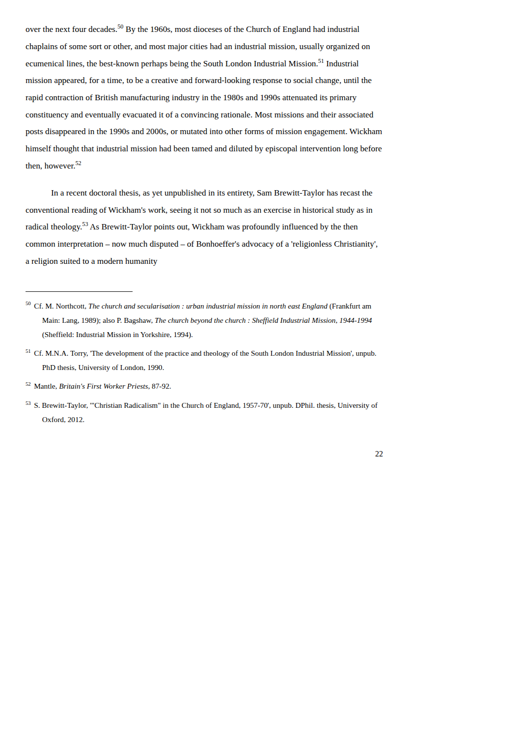over the next four decades.50 By the 1960s, most dioceses of the Church of England had industrial chaplains of some sort or other, and most major cities had an industrial mission, usually organized on ecumenical lines, the best-known perhaps being the South London Industrial Mission.51 Industrial mission appeared, for a time, to be a creative and forward-looking response to social change, until the rapid contraction of British manufacturing industry in the 1980s and 1990s attenuated its primary constituency and eventually evacuated it of a convincing rationale. Most missions and their associated posts disappeared in the 1990s and 2000s, or mutated into other forms of mission engagement. Wickham himself thought that industrial mission had been tamed and diluted by episcopal intervention long before then, however.52
In a recent doctoral thesis, as yet unpublished in its entirety, Sam Brewitt-Taylor has recast the conventional reading of Wickham's work, seeing it not so much as an exercise in historical study as in radical theology.53 As Brewitt-Taylor points out, Wickham was profoundly influenced by the then common interpretation – now much disputed – of Bonhoeffer's advocacy of a 'religionless Christianity', a religion suited to a modern humanity
50Cf. M. Northcott, The church and secularisation : urban industrial mission in north east England (Frankfurt am Main: Lang, 1989); also P. Bagshaw, The church beyond the church : Sheffield Industrial Mission, 1944-1994 (Sheffield: Industrial Mission in Yorkshire, 1994).
51Cf. M.N.A. Torry, 'The development of the practice and theology of the South London Industrial Mission', unpub. PhD thesis, University of London, 1990.
52Mantle, Britain's First Worker Priests, 87-92.
53S. Brewitt-Taylor, '"Christian Radicalism" in the Church of England, 1957-70', unpub. DPhil. thesis, University of Oxford, 2012.
22